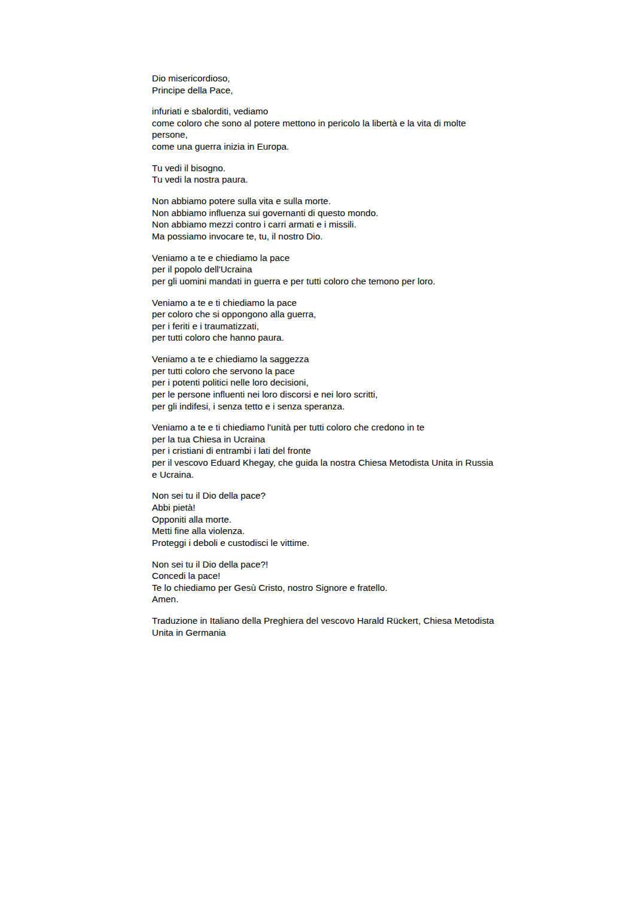Dio misericordioso,
Principe della Pace,
infuriati e sbalorditi, vediamo
come coloro che sono al potere mettono in pericolo la libertà e la vita di molte persone,
come una guerra inizia in Europa.
Tu vedi il bisogno.
Tu vedi la nostra paura.
Non abbiamo potere sulla vita e sulla morte.
Non abbiamo influenza sui governanti di questo mondo.
Non abbiamo mezzi contro i carri armati e i missili.
Ma possiamo invocare te, tu, il nostro Dio.
Veniamo a te e chiediamo la pace
per il popolo dell'Ucraina
per gli uomini mandati in guerra e per tutti coloro che temono per loro.
Veniamo a te e ti chiediamo la pace
per coloro che si oppongono alla guerra,
per i feriti e i traumatizzati,
per tutti coloro che hanno paura.
Veniamo a te e chiediamo la saggezza
per tutti coloro che servono la pace
per i potenti politici nelle loro decisioni,
per le persone influenti nei loro discorsi e nei loro scritti,
per gli indifesi, i senza tetto e i senza speranza.
Veniamo a te e ti chiediamo l'unità per tutti coloro che credono in te
per la tua Chiesa in Ucraina
per i cristiani di entrambi i lati del fronte
per il vescovo Eduard Khegay, che guida la nostra Chiesa Metodista Unita in Russia e Ucraina.
Non sei tu il Dio della pace?
Abbi pietà!
Opponiti alla morte.
Metti fine alla violenza.
Proteggi i deboli e custodisci le vittime.
Non sei tu il Dio della pace?!
Concedi la pace!
Te lo chiediamo per Gesù Cristo, nostro Signore e fratello.
Amen.
Traduzione in Italiano della Preghiera del vescovo Harald Rückert, Chiesa Metodista Unita in Germania